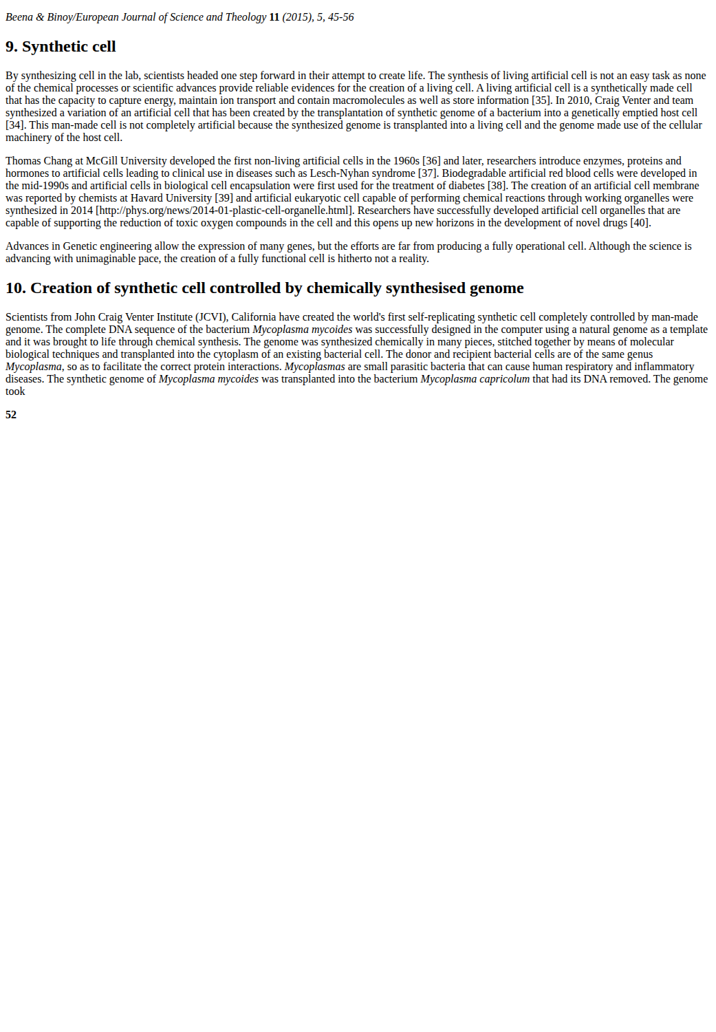Beena & Binoy/European Journal of Science and Theology 11 (2015), 5, 45-56
9. Synthetic cell
By synthesizing cell in the lab, scientists headed one step forward in their attempt to create life. The synthesis of living artificial cell is not an easy task as none of the chemical processes or scientific advances provide reliable evidences for the creation of a living cell. A living artificial cell is a synthetically made cell that has the capacity to capture energy, maintain ion transport and contain macromolecules as well as store information [35]. In 2010, Craig Venter and team synthesized a variation of an artificial cell that has been created by the transplantation of synthetic genome of a bacterium into a genetically emptied host cell [34]. This man-made cell is not completely artificial because the synthesized genome is transplanted into a living cell and the genome made use of the cellular machinery of the host cell.
Thomas Chang at McGill University developed the first non-living artificial cells in the 1960s [36] and later, researchers introduce enzymes, proteins and hormones to artificial cells leading to clinical use in diseases such as Lesch-Nyhan syndrome [37]. Biodegradable artificial red blood cells were developed in the mid-1990s and artificial cells in biological cell encapsulation were first used for the treatment of diabetes [38]. The creation of an artificial cell membrane was reported by chemists at Havard University [39] and artificial eukaryotic cell capable of performing chemical reactions through working organelles were synthesized in 2014 [http://phys.org/news/2014-01-plastic-cell-organelle.html]. Researchers have successfully developed artificial cell organelles that are capable of supporting the reduction of toxic oxygen compounds in the cell and this opens up new horizons in the development of novel drugs [40].
Advances in Genetic engineering allow the expression of many genes, but the efforts are far from producing a fully operational cell. Although the science is advancing with unimaginable pace, the creation of a fully functional cell is hitherto not a reality.
10. Creation of synthetic cell controlled by chemically synthesised genome
Scientists from John Craig Venter Institute (JCVI), California have created the world's first self-replicating synthetic cell completely controlled by man-made genome. The complete DNA sequence of the bacterium Mycoplasma mycoides was successfully designed in the computer using a natural genome as a template and it was brought to life through chemical synthesis. The genome was synthesized chemically in many pieces, stitched together by means of molecular biological techniques and transplanted into the cytoplasm of an existing bacterial cell. The donor and recipient bacterial cells are of the same genus Mycoplasma, so as to facilitate the correct protein interactions. Mycoplasmas are small parasitic bacteria that can cause human respiratory and inflammatory diseases. The synthetic genome of Mycoplasma mycoides was transplanted into the bacterium Mycoplasma capricolum that had its DNA removed. The genome took
52